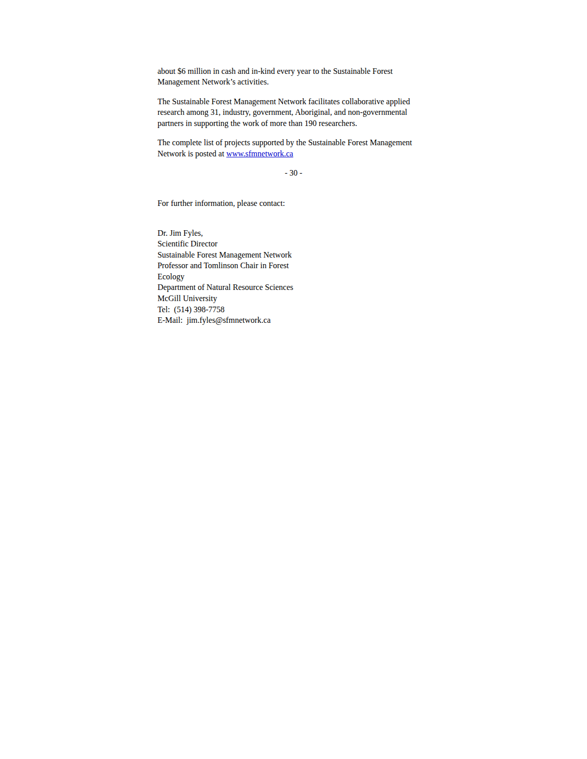about $6 million in cash and in-kind every year to the Sustainable Forest Management Network’s activities.
The Sustainable Forest Management Network facilitates collaborative applied research among 31, industry, government, Aboriginal, and non-governmental partners in supporting the work of more than 190 researchers.
The complete list of projects supported by the Sustainable Forest Management Network is posted at www.sfmnetwork.ca
- 30 -
For further information, please contact:
Dr. Jim Fyles, Scientific Director Sustainable Forest Management Network Professor and Tomlinson Chair in Forest Ecology Department of Natural Resource Sciences McGill University Tel: (514) 398-7758 E-Mail: jim.fyles@sfmnetwork.ca